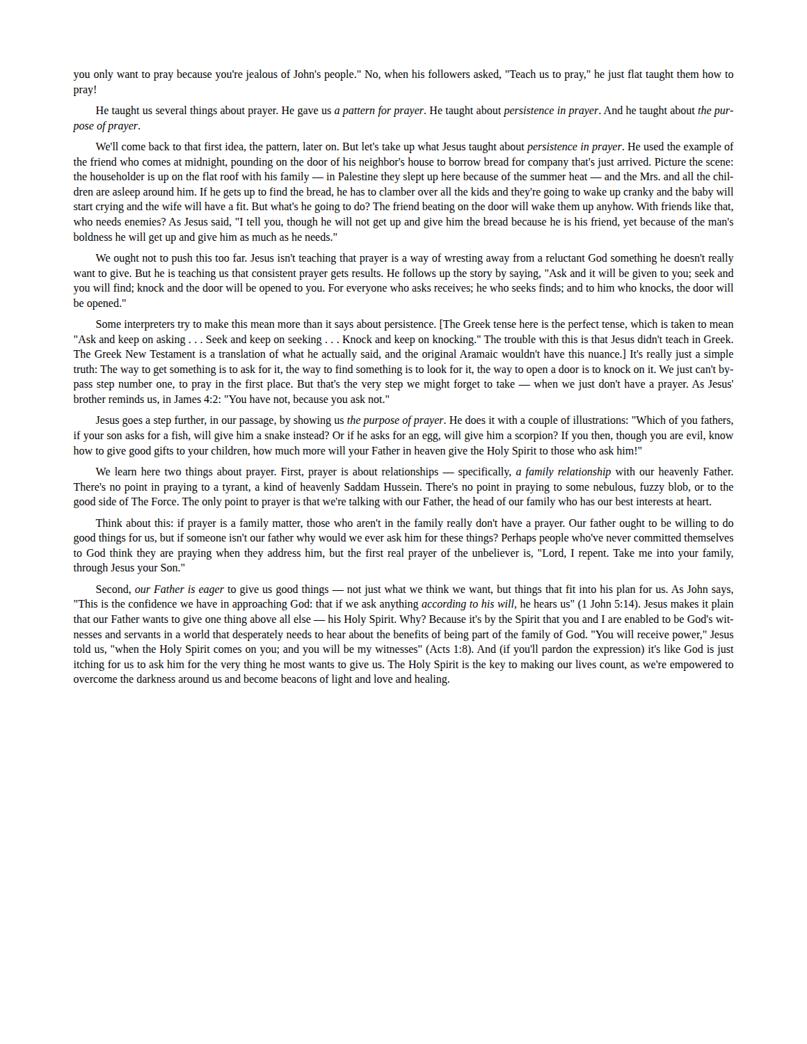you only want to pray because you're jealous of John's people." No, when his followers asked, "Teach us to pray," he just flat taught them how to pray!
He taught us several things about prayer. He gave us a pattern for prayer. He taught about persistence in prayer. And he taught about the purpose of prayer.
We'll come back to that first idea, the pattern, later on. But let's take up what Jesus taught about persistence in prayer. He used the example of the friend who comes at midnight, pounding on the door of his neighbor's house to borrow bread for company that's just arrived. Picture the scene: the householder is up on the flat roof with his family — in Palestine they slept up here because of the summer heat — and the Mrs. and all the children are asleep around him. If he gets up to find the bread, he has to clamber over all the kids and they're going to wake up cranky and the baby will start crying and the wife will have a fit. But what's he going to do? The friend beating on the door will wake them up anyhow. With friends like that, who needs enemies? As Jesus said, "I tell you, though he will not get up and give him the bread because he is his friend, yet because of the man's boldness he will get up and give him as much as he needs."
We ought not to push this too far. Jesus isn't teaching that prayer is a way of wresting away from a reluctant God something he doesn't really want to give. But he is teaching us that consistent prayer gets results. He follows up the story by saying, "Ask and it will be given to you; seek and you will find; knock and the door will be opened to you. For everyone who asks receives; he who seeks finds; and to him who knocks, the door will be opened."
Some interpreters try to make this mean more than it says about persistence. [The Greek tense here is the perfect tense, which is taken to mean "Ask and keep on asking . . . Seek and keep on seeking . . . Knock and keep on knocking." The trouble with this is that Jesus didn't teach in Greek. The Greek New Testament is a translation of what he actually said, and the original Aramaic wouldn't have this nuance.] It's really just a simple truth: The way to get something is to ask for it, the way to find something is to look for it, the way to open a door is to knock on it. We just can't bypass step number one, to pray in the first place. But that's the very step we might forget to take — when we just don't have a prayer. As Jesus' brother reminds us, in James 4:2: "You have not, because you ask not."
Jesus goes a step further, in our passage, by showing us the purpose of prayer. He does it with a couple of illustrations: "Which of you fathers, if your son asks for a fish, will give him a snake instead? Or if he asks for an egg, will give him a scorpion? If you then, though you are evil, know how to give good gifts to your children, how much more will your Father in heaven give the Holy Spirit to those who ask him!"
We learn here two things about prayer. First, prayer is about relationships — specifically, a family relationship with our heavenly Father. There's no point in praying to a tyrant, a kind of heavenly Saddam Hussein. There's no point in praying to some nebulous, fuzzy blob, or to the good side of The Force. The only point to prayer is that we're talking with our Father, the head of our family who has our best interests at heart.
Think about this: if prayer is a family matter, those who aren't in the family really don't have a prayer. Our father ought to be willing to do good things for us, but if someone isn't our father why would we ever ask him for these things? Perhaps people who've never committed themselves to God think they are praying when they address him, but the first real prayer of the unbeliever is, "Lord, I repent. Take me into your family, through Jesus your Son."
Second, our Father is eager to give us good things — not just what we think we want, but things that fit into his plan for us. As John says, "This is the confidence we have in approaching God: that if we ask anything according to his will, he hears us" (1 John 5:14). Jesus makes it plain that our Father wants to give one thing above all else — his Holy Spirit. Why? Because it's by the Spirit that you and I are enabled to be God's witnesses and servants in a world that desperately needs to hear about the benefits of being part of the family of God. "You will receive power," Jesus told us, "when the Holy Spirit comes on you; and you will be my witnesses" (Acts 1:8). And (if you'll pardon the expression) it's like God is just itching for us to ask him for the very thing he most wants to give us. The Holy Spirit is the key to making our lives count, as we're empowered to overcome the darkness around us and become beacons of light and love and healing.